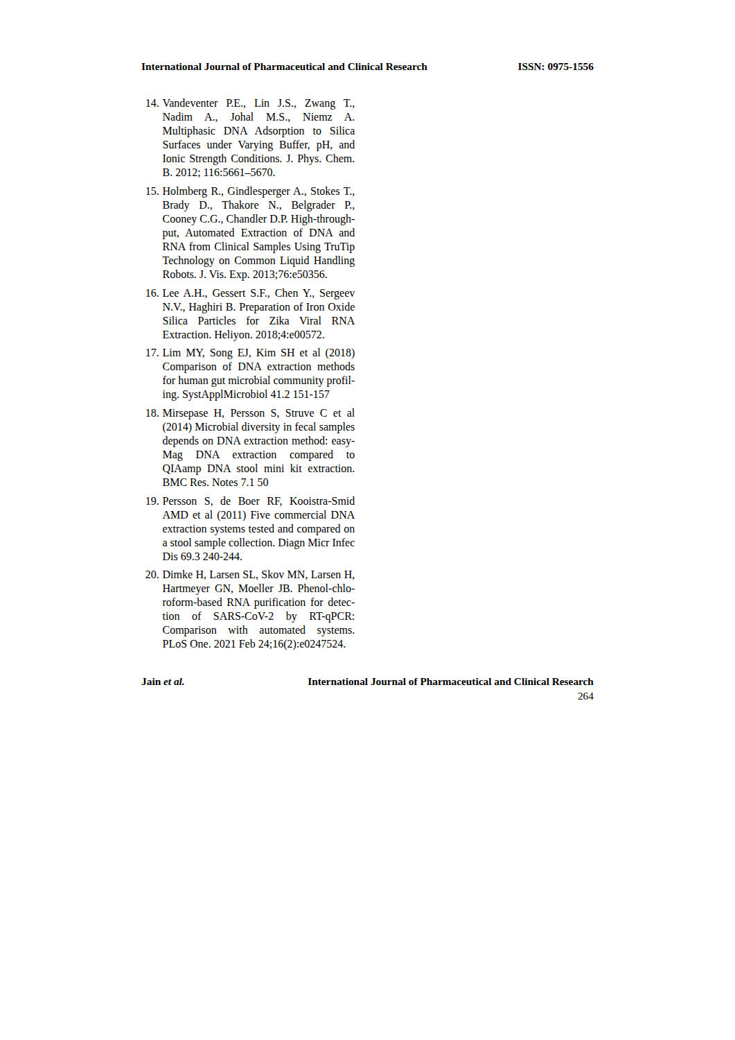International Journal of Pharmaceutical and Clinical Research ISSN: 0975-1556
14 Vandeventer P.E., Lin J.S., Zwang T., Nadim A., Johal M.S., Niemz A. Multiphasic DNA Adsorption to Silica Surfaces under Varying Buffer, pH, and Ionic Strength Conditions. J. Phys. Chem. B. 2012; 116:5661–5670.
15 Holmberg R., Gindlesperger A., Stokes T., Brady D., Thakore N., Belgrader P., Cooney C.G., Chandler D.P. High-throughput, Automated Extraction of DNA and RNA from Clinical Samples Using TruTip Technology on Common Liquid Handling Robots. J. Vis. Exp. 2013;76:e50356.
16 Lee A.H., Gessert S.F., Chen Y., Sergeev N.V., Haghiri B. Preparation of Iron Oxide Silica Particles for Zika Viral RNA Extraction. Heliyon. 2018;4:e00572.
17 Lim MY, Song EJ, Kim SH et al (2018) Comparison of DNA extraction methods for human gut microbial community profiling. SystApplMicrobiol 41.2 151-157
18 Mirsepase H, Persson S, Struve C et al (2014) Microbial diversity in fecal samples depends on DNA extraction method: easyMag DNA extraction compared to QIAamp DNA stool mini kit extraction. BMC Res. Notes 7.1 50
19 Persson S, de Boer RF, Kooistra-Smid AMD et al (2011) Five commercial DNA extraction systems tested and compared on a stool sample collection. Diagn Micr Infec Dis 69.3 240-244.
20 Dimke H, Larsen SL, Skov MN, Larsen H, Hartmeyer GN, Moeller JB. Phenol-chloroform-based RNA purification for detection of SARS-CoV-2 by RT-qPCR: Comparison with automated systems. PLoS One. 2021 Feb 24;16(2):e0247524.
Jain et al. International Journal of Pharmaceutical and Clinical Research
264